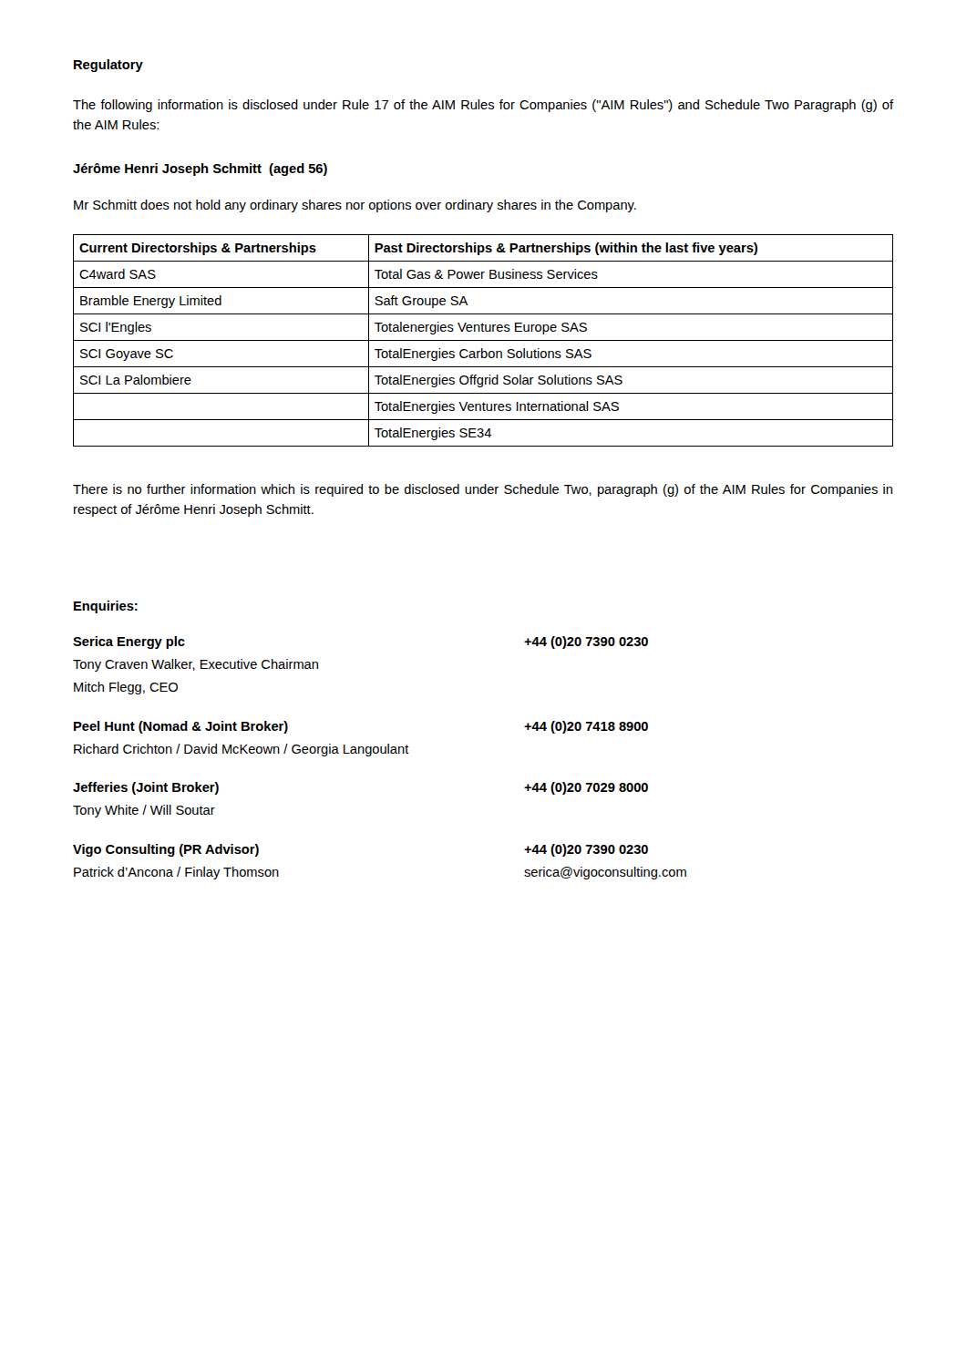Regulatory
The following information is disclosed under Rule 17 of the AIM Rules for Companies ("AIM Rules") and Schedule Two Paragraph (g) of the AIM Rules:
Jérôme Henri Joseph Schmitt (aged 56)
Mr Schmitt does not hold any ordinary shares nor options over ordinary shares in the Company.
| Current Directorships & Partnerships | Past Directorships & Partnerships (within the last five years) |
| --- | --- |
| C4ward SAS | Total Gas & Power Business Services |
| Bramble Energy Limited | Saft Groupe SA |
| SCI l'Engles | Totalenergies Ventures Europe SAS |
| SCI Goyave SC | TotalEnergies Carbon Solutions SAS |
| SCI La Palombiere | TotalEnergies Offgrid Solar Solutions SAS |
| | TotalEnergies Ventures International SAS |
| | TotalEnergies SE34 |
There is no further information which is required to be disclosed under Schedule Two, paragraph (g) of the AIM Rules for Companies in respect of Jérôme Henri Joseph Schmitt.
Enquiries:
| Serica Energy plc | +44 (0)20 7390 0230 |
| Tony Craven Walker, Executive Chairman | |
| Mitch Flegg, CEO | |
| Peel Hunt (Nomad & Joint Broker) | +44 (0)20 7418 8900 |
| Richard Crichton / David McKeown / Georgia Langoulant | |
| Jefferies (Joint Broker) | +44 (0)20 7029 8000 |
| Tony White / Will Soutar | |
| Vigo Consulting (PR Advisor) | +44 (0)20 7390 0230 |
| Patrick d’Ancona / Finlay Thomson | serica@vigoconsulting.com |